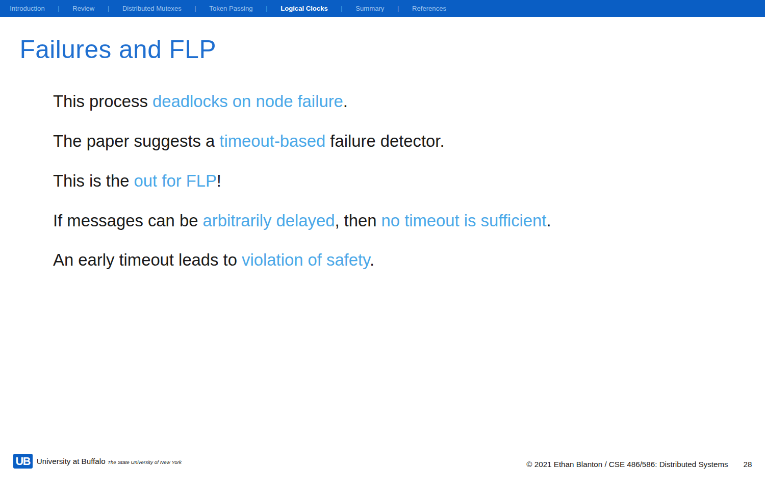Introduction | Review | Distributed Mutexes | Token Passing | Logical Clocks | Summary | References
Failures and FLP
This process deadlocks on node failure.
The paper suggests a timeout-based failure detector.
This is the out for FLP!
If messages can be arbitrarily delayed, then no timeout is sufficient.
An early timeout leads to violation of safety.
UB University at Buffalo The State University of New York
© 2021 Ethan Blanton / CSE 486/586: Distributed Systems 28